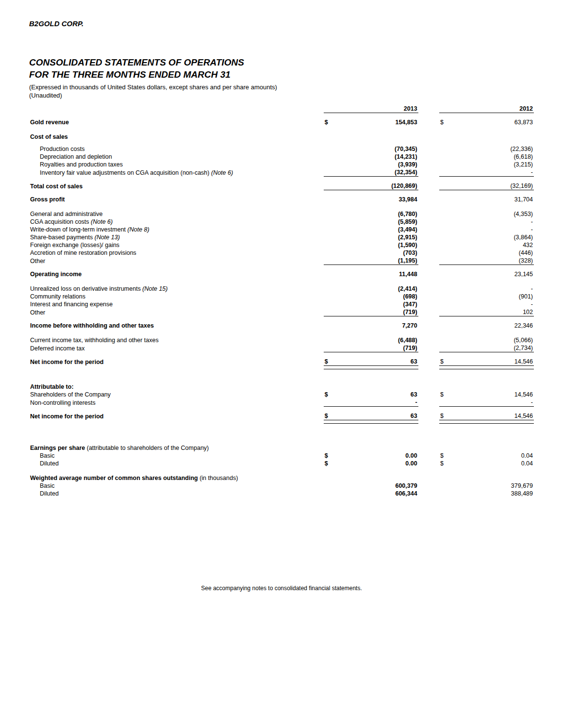B2GOLD CORP.
CONSOLIDATED STATEMENTS OF OPERATIONS
FOR THE THREE MONTHS ENDED MARCH 31
(Expressed in thousands of United States dollars, except shares and per share amounts)
(Unaudited)
| | 2013 | | 2012 |
| Gold revenue | $ | 154,853 | | $ | 63,873 |
| Cost of sales | |
| Production costs | | (70,345) | | | (22,336) |
| Depreciation and depletion | | (14,231) | | | (6,618) |
| Royalties and production taxes | | (3,939) | | | (3,215) |
| Inventory fair value adjustments on CGA acquisition (non-cash) (Note 6) | | (32,354) | | | - |
| Total cost of sales | | (120,869) | | | (32,169) |
| Gross profit | | 33,984 | | | 31,704 |
| General and administrative | | (6,780) | | | (4,353) |
| CGA acquisition costs (Note 6) | | (5,859) | | | - |
| Write-down of long-term investment (Note 8) | | (3,494) | | | - |
| Share-based payments (Note 13) | | (2,915) | | | (3,864) |
| Foreign exchange (losses)/ gains | | (1,590) | | | 432 |
| Accretion of mine restoration provisions | | (703) | | | (446) |
| Other | | (1,195) | | | (328) |
| Operating income | | 11,448 | | | 23,145 |
| Unrealized loss on derivative instruments (Note 15) | | (2,414) | | | - |
| Community relations | | (698) | | | (901) |
| Interest and financing expense | | (347) | | | - |
| Other | | (719) | | | 102 |
| Income before withholding and other taxes | | 7,270 | | | 22,346 |
| Current income tax, withholding and other taxes | | (6,488) | | | (5,066) |
| Deferred income tax | | (719) | | | (2,734) |
| Net income for the period | $ | 63 | | $ | 14,546 |
| Attributable to: | |
| Shareholders of the Company | $ | 63 | | $ | 14,546 |
| Non-controlling interests | | - | | | - |
| Net income for the period | $ | 63 | | $ | 14,546 |
| Earnings per share (attributable to shareholders of the Company) | |
| Basic | $ | 0.00 | | $ | 0.04 |
| Diluted | $ | 0.00 | | $ | 0.04 |
| Weighted average number of common shares outstanding (in thousands) | |
| Basic | | 600,379 | | | 379,679 |
| Diluted | | 606,344 | | | 388,489 |
See accompanying notes to consolidated financial statements.